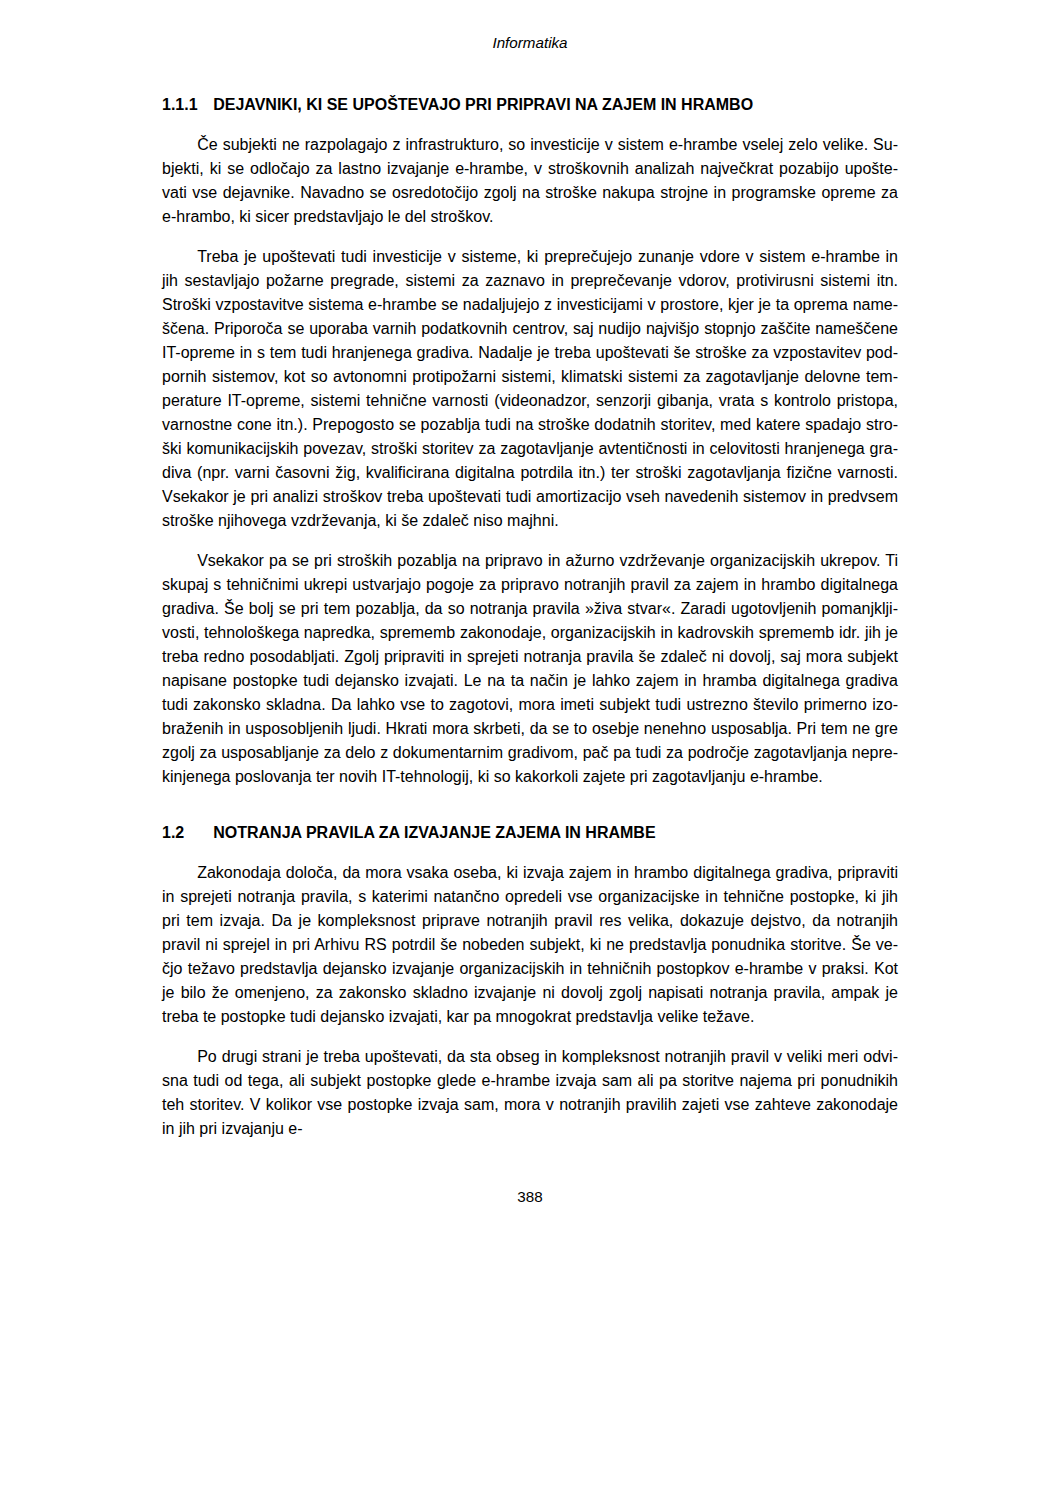Informatika
1.1.1 DEJAVNIKI, KI SE UPOŠTEVAJO PRI PRIPRAVI NA ZAJEM IN HRAMBO
Če subjekti ne razpolagajo z infrastrukturo, so investicije v sistem e-hrambe vselej zelo velike. Subjekti, ki se odločajo za lastno izvajanje e-hrambe, v stroškovnih analizah največkrat pozabijo upoštevati vse dejavnike. Navadno se osredotočijo zgolj na stroške nakupa strojne in programske opreme za e-hrambo, ki sicer predstavljajo le del stroškov.
Treba je upoštevati tudi investicije v sisteme, ki preprečujejo zunanje vdore v sistem e-hrambe in jih sestavljajo požarne pregrade, sistemi za zaznavo in preprečevanje vdorov, protivirusni sistemi itn. Stroški vzpostavitve sistema e-hrambe se nadaljujejo z investicijami v prostore, kjer je ta oprema nameščena. Priporoča se uporaba varnih podatkovnih centrov, saj nudijo najvišjo stopnjo zaščite nameščene IT-opreme in s tem tudi hranjenega gradiva. Nadalje je treba upoštevati še stroške za vzpostavitev podpornih sistemov, kot so avtonomni protipožarni sistemi, klimatski sistemi za zagotavljanje delovne temperature IT-opreme, sistemi tehnične varnosti (videonadzor, senzorji gibanja, vrata s kontrolo pristopa, varnostne cone itn.). Prepogosto se pozablja tudi na stroške dodatnih storitev, med katere spadajo stroški komunikacijskih povezav, stroški storitev za zagotavljanje avtentičnosti in celovitosti hranjenega gradiva (npr. varni časovni žig, kvalificirana digitalna potrdila itn.) ter stroški zagotavljanja fizične varnosti. Vsekakor je pri analizi stroškov treba upoštevati tudi amortizacijo vseh navedenih sistemov in predvsem stroške njihovega vzdrževanja, ki še zdaleč niso majhni.
Vsekakor pa se pri stroških pozablja na pripravo in ažurno vzdrževanje organizacijskih ukrepov. Ti skupaj s tehničnimi ukrepi ustvarjajo pogoje za pripravo notranjih pravil za zajem in hrambo digitalnega gradiva. Še bolj se pri tem pozablja, da so notranja pravila »živa stvar«. Zaradi ugotovljenih pomanjkljivosti, tehnološkega napredka, sprememb zakonodaje, organizacijskih in kadrovskih sprememb idr. jih je treba redno posodabljati. Zgolj pripraviti in sprejeti notranja pravila še zdaleč ni dovolj, saj mora subjekt napisane postopke tudi dejansko izvajati. Le na ta način je lahko zajem in hramba digitalnega gradiva tudi zakonsko skladna. Da lahko vse to zagotovi, mora imeti subjekt tudi ustrezno število primerno izobraženih in usposobljenih ljudi. Hkrati mora skrbeti, da se to osebje nenehno usposablja. Pri tem ne gre zgolj za usposabljanje za delo z dokumentarnim gradivom, pač pa tudi za področje zagotavljanja neprekinjenega poslovanja ter novih IT-tehnologij, ki so kakorkoli zajete pri zagotavljanju e-hrambe.
1.2 NOTRANJA PRAVILA ZA IZVAJANJE ZAJEMA IN HRAMBE
Zakonodaja določa, da mora vsaka oseba, ki izvaja zajem in hrambo digitalnega gradiva, pripraviti in sprejeti notranja pravila, s katerimi natančno opredeli vse organizacijske in tehnične postopke, ki jih pri tem izvaja. Da je kompleksnost priprave notranjih pravil res velika, dokazuje dejstvo, da notranjih pravil ni sprejel in pri Arhivu RS potrdil še nobeden subjekt, ki ne predstavlja ponudnika storitve. Še večjo težavo predstavlja dejansko izvajanje organizacijskih in tehničnih postopkov e-hrambe v praksi. Kot je bilo že omenjeno, za zakonsko skladno izvajanje ni dovolj zgolj napisati notranja pravila, ampak je treba te postopke tudi dejansko izvajati, kar pa mnogokrat predstavlja velike težave.
Po drugi strani je treba upoštevati, da sta obseg in kompleksnost notranjih pravil v veliki meri odvisna tudi od tega, ali subjekt postopke glede e-hrambe izvaja sam ali pa storitve najema pri ponudnikih teh storitev. V kolikor vse postopke izvaja sam, mora v notranjih pravilih zajeti vse zahteve zakonodaje in jih pri izvajanju e-
388